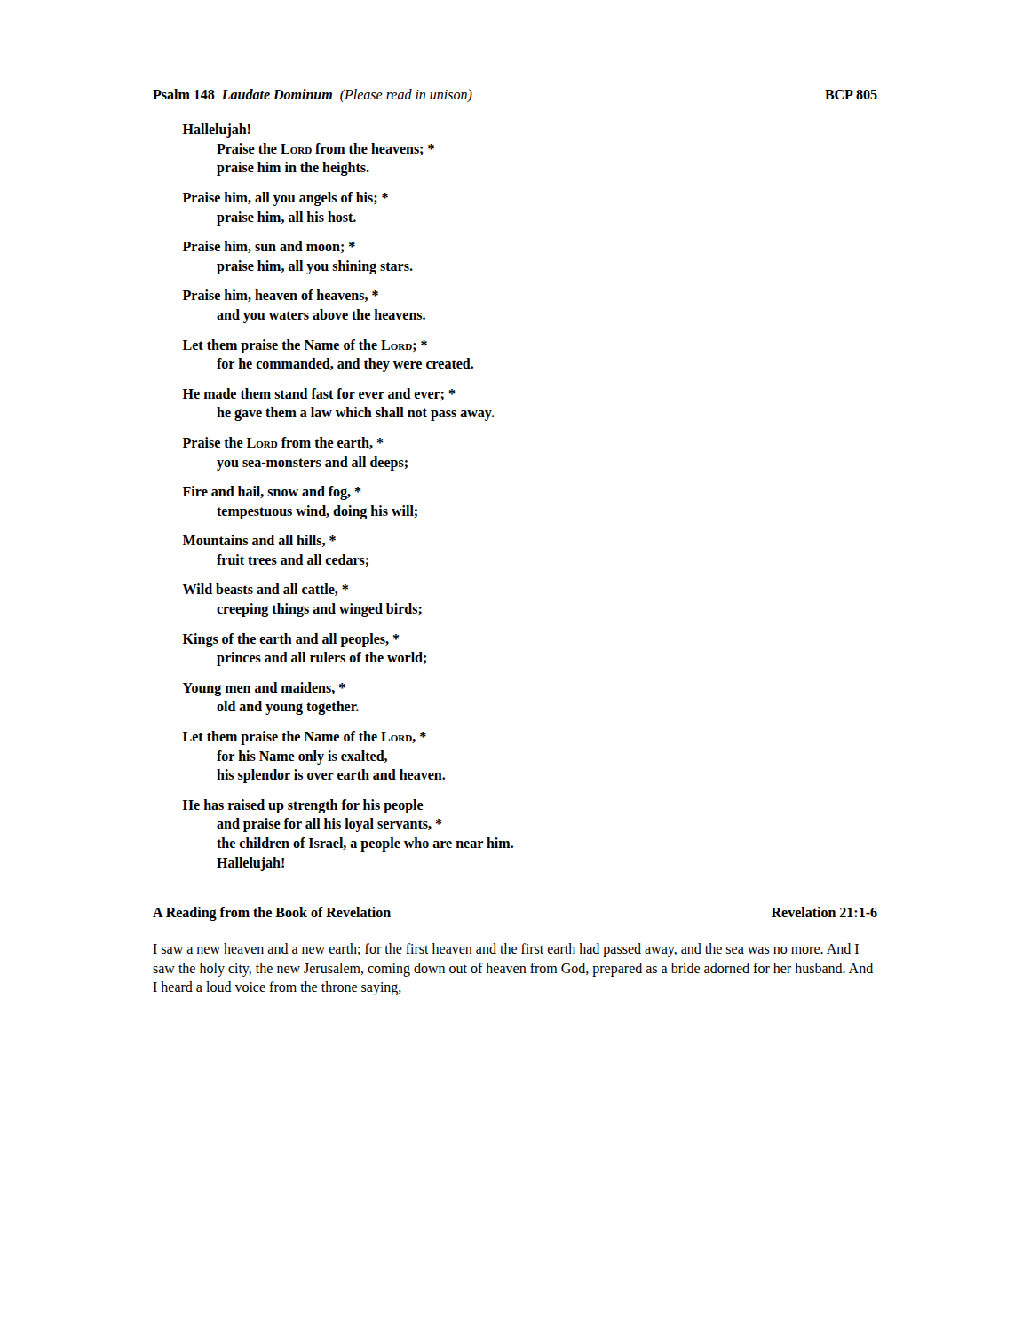Psalm 148 Laudate Dominum (Please read in unison) BCP 805
Hallelujah!
Praise the Lord from the heavens; *
praise him in the heights.
Praise him, all you angels of his; *
praise him, all his host.
Praise him, sun and moon; *
praise him, all you shining stars.
Praise him, heaven of heavens, *
and you waters above the heavens.
Let them praise the Name of the Lord; *
for he commanded, and they were created.
He made them stand fast for ever and ever; *
he gave them a law which shall not pass away.
Praise the Lord from the earth, *
you sea-monsters and all deeps;
Fire and hail, snow and fog, *
tempestuous wind, doing his will;
Mountains and all hills, *
fruit trees and all cedars;
Wild beasts and all cattle, *
creeping things and winged birds;
Kings of the earth and all peoples, *
princes and all rulers of the world;
Young men and maidens, *
old and young together.
Let them praise the Name of the Lord, *
for his Name only is exalted,
his splendor is over earth and heaven.
He has raised up strength for his people
and praise for all his loyal servants, *
the children of Israel, a people who are near him.
Hallelujah!
A Reading from the Book of Revelation Revelation 21:1-6
I saw a new heaven and a new earth; for the first heaven and the first earth had passed away, and the sea was no more. And I saw the holy city, the new Jerusalem, coming down out of heaven from God, prepared as a bride adorned for her husband. And I heard a loud voice from the throne saying,